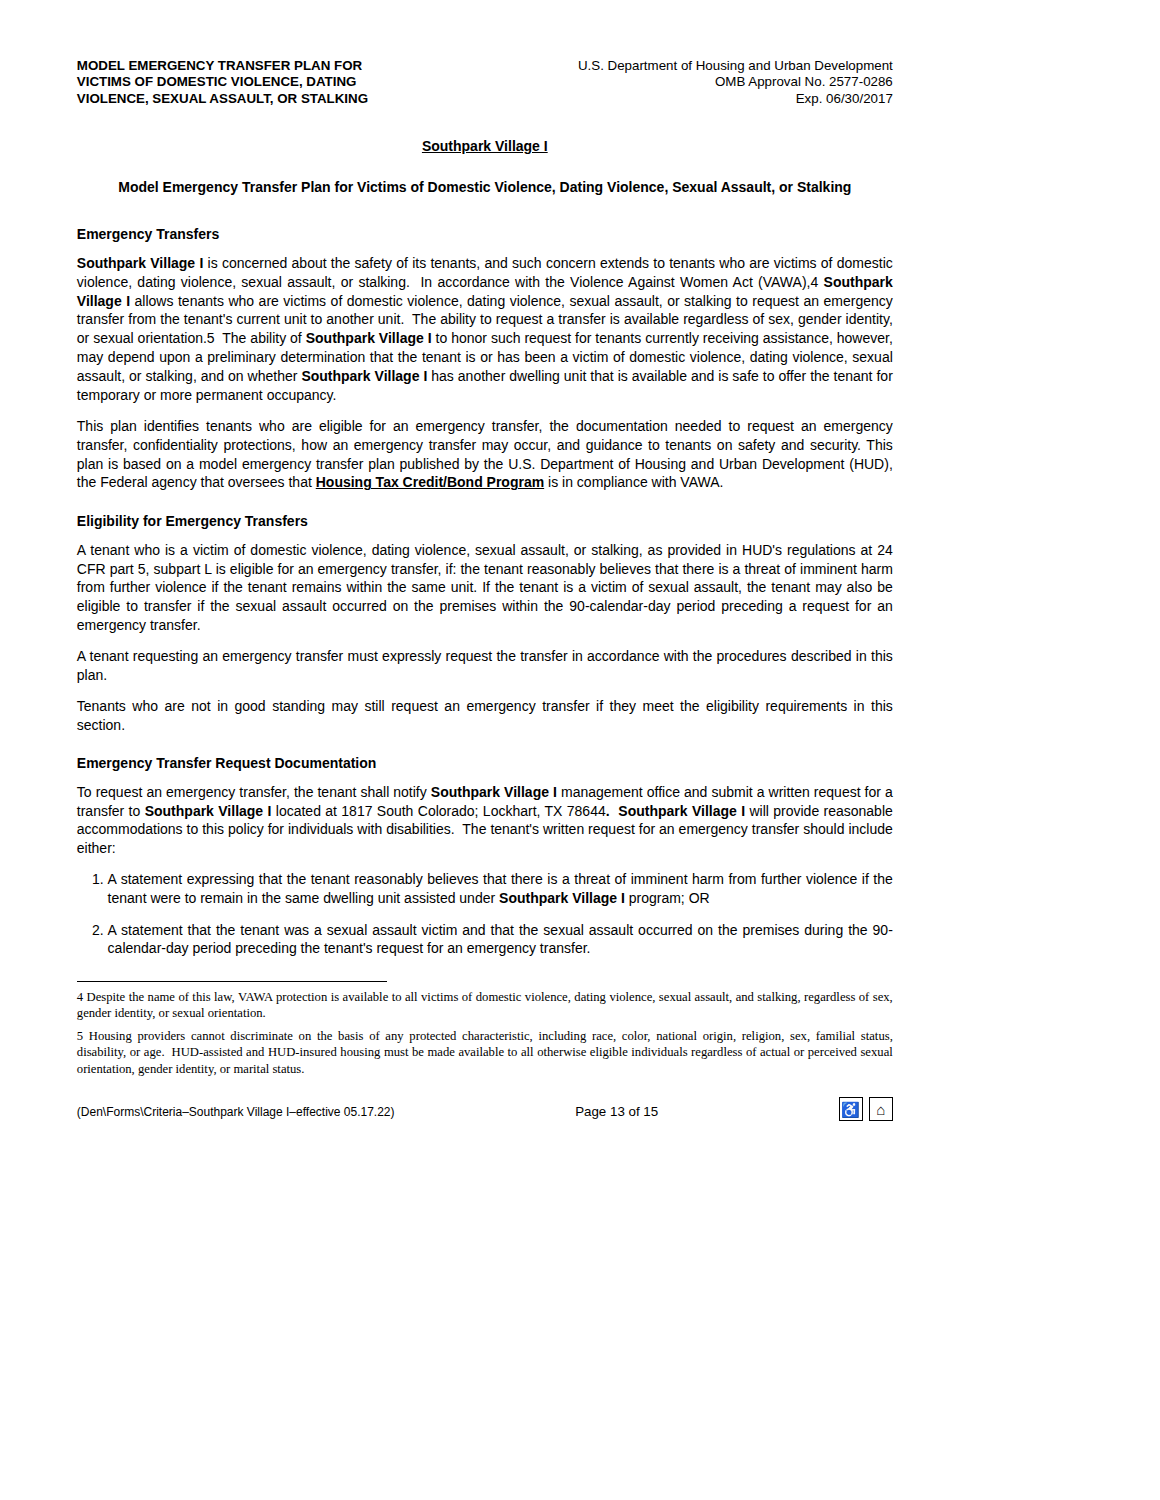Model Emergency Transfer Plan for
Victims of Domestic Violence, Dating
Violence, Sexual Assault, or Stalking
U.S. Department of Housing and Urban Development
OMB Approval No. 2577-0286
Exp. 06/30/2017
Southpark Village I
Model Emergency Transfer Plan for Victims of Domestic Violence, Dating Violence, Sexual Assault, or Stalking
Emergency Transfers
Southpark Village I is concerned about the safety of its tenants, and such concern extends to tenants who are victims of domestic violence, dating violence, sexual assault, or stalking. In accordance with the Violence Against Women Act (VAWA),4 Southpark Village I allows tenants who are victims of domestic violence, dating violence, sexual assault, or stalking to request an emergency transfer from the tenant's current unit to another unit. The ability to request a transfer is available regardless of sex, gender identity, or sexual orientation.5 The ability of Southpark Village I to honor such request for tenants currently receiving assistance, however, may depend upon a preliminary determination that the tenant is or has been a victim of domestic violence, dating violence, sexual assault, or stalking, and on whether Southpark Village I has another dwelling unit that is available and is safe to offer the tenant for temporary or more permanent occupancy.
This plan identifies tenants who are eligible for an emergency transfer, the documentation needed to request an emergency transfer, confidentiality protections, how an emergency transfer may occur, and guidance to tenants on safety and security. This plan is based on a model emergency transfer plan published by the U.S. Department of Housing and Urban Development (HUD), the Federal agency that oversees that Housing Tax Credit/Bond Program is in compliance with VAWA.
Eligibility for Emergency Transfers
A tenant who is a victim of domestic violence, dating violence, sexual assault, or stalking, as provided in HUD's regulations at 24 CFR part 5, subpart L is eligible for an emergency transfer, if: the tenant reasonably believes that there is a threat of imminent harm from further violence if the tenant remains within the same unit. If the tenant is a victim of sexual assault, the tenant may also be eligible to transfer if the sexual assault occurred on the premises within the 90-calendar-day period preceding a request for an emergency transfer.
A tenant requesting an emergency transfer must expressly request the transfer in accordance with the procedures described in this plan.
Tenants who are not in good standing may still request an emergency transfer if they meet the eligibility requirements in this section.
Emergency Transfer Request Documentation
To request an emergency transfer, the tenant shall notify Southpark Village I management office and submit a written request for a transfer to Southpark Village I located at 1817 South Colorado; Lockhart, TX 78644. Southpark Village I will provide reasonable accommodations to this policy for individuals with disabilities. The tenant's written request for an emergency transfer should include either:
A statement expressing that the tenant reasonably believes that there is a threat of imminent harm from further violence if the tenant were to remain in the same dwelling unit assisted under Southpark Village I program; OR
A statement that the tenant was a sexual assault victim and that the sexual assault occurred on the premises during the 90-calendar-day period preceding the tenant's request for an emergency transfer.
4 Despite the name of this law, VAWA protection is available to all victims of domestic violence, dating violence, sexual assault, and stalking, regardless of sex, gender identity, or sexual orientation.
5 Housing providers cannot discriminate on the basis of any protected characteristic, including race, color, national origin, religion, sex, familial status, disability, or age. HUD-assisted and HUD-insured housing must be made available to all otherwise eligible individuals regardless of actual or perceived sexual orientation, gender identity, or marital status.
(Den\Forms\Criteria–Southpark Village I–effective 05.17.22)
Page 13 of 15